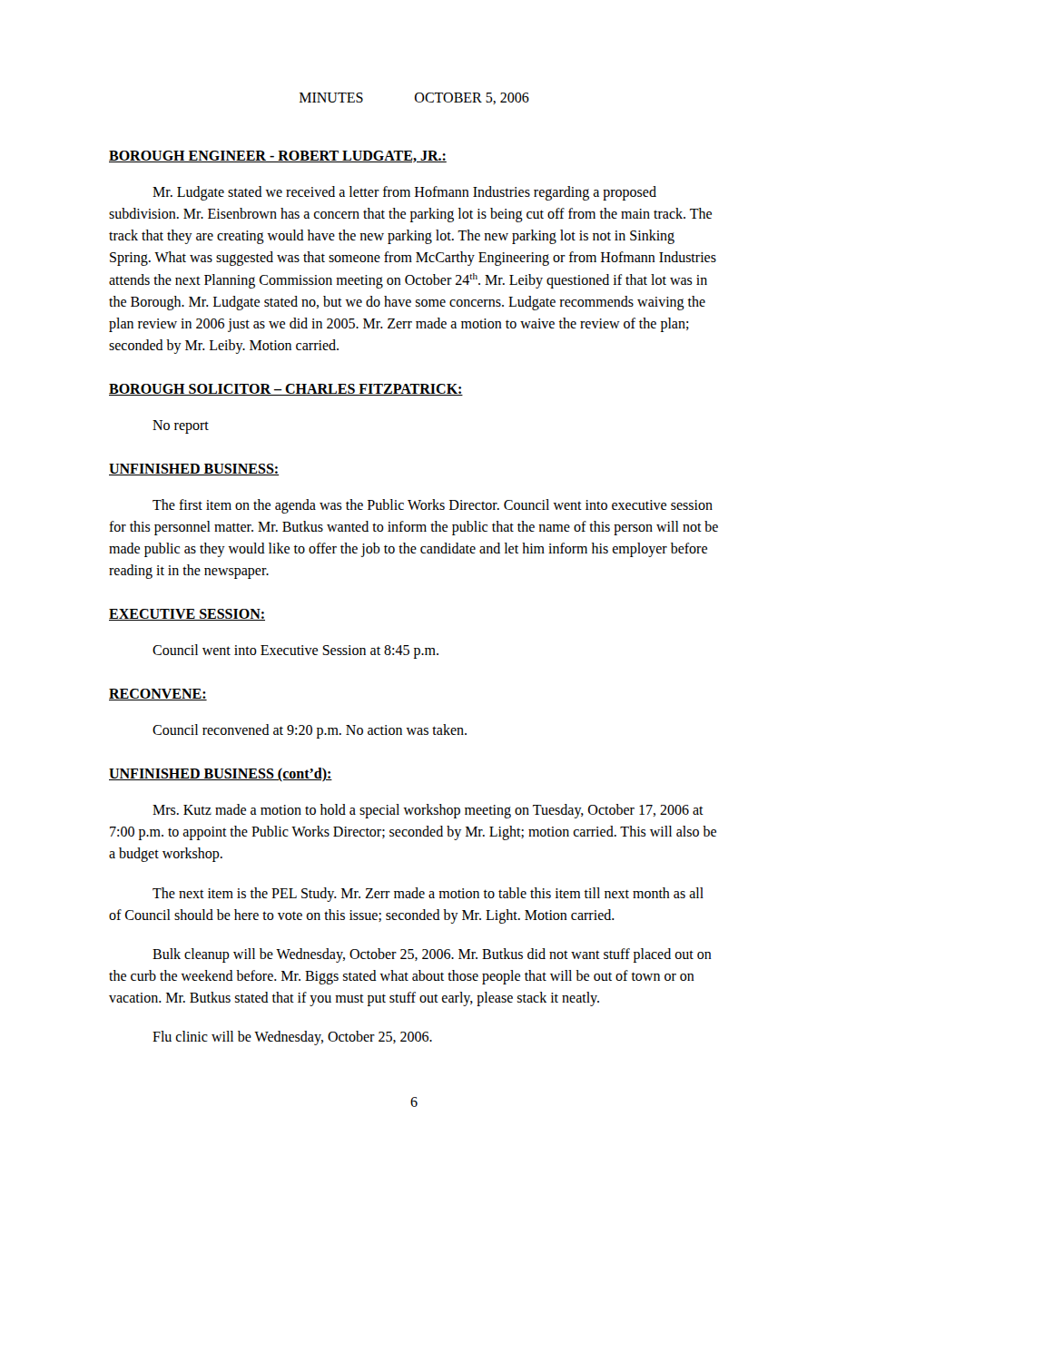MINUTES OCTOBER 5, 2006
BOROUGH ENGINEER - ROBERT LUDGATE, JR.:
Mr. Ludgate stated we received a letter from Hofmann Industries regarding a proposed subdivision. Mr. Eisenbrown has a concern that the parking lot is being cut off from the main track. The track that they are creating would have the new parking lot. The new parking lot is not in Sinking Spring. What was suggested was that someone from McCarthy Engineering or from Hofmann Industries attends the next Planning Commission meeting on October 24th. Mr. Leiby questioned if that lot was in the Borough. Mr. Ludgate stated no, but we do have some concerns. Ludgate recommends waiving the plan review in 2006 just as we did in 2005. Mr. Zerr made a motion to waive the review of the plan; seconded by Mr. Leiby. Motion carried.
BOROUGH SOLICITOR – CHARLES FITZPATRICK:
No report
UNFINISHED BUSINESS:
The first item on the agenda was the Public Works Director. Council went into executive session for this personnel matter. Mr. Butkus wanted to inform the public that the name of this person will not be made public as they would like to offer the job to the candidate and let him inform his employer before reading it in the newspaper.
EXECUTIVE SESSION:
Council went into Executive Session at 8:45 p.m.
RECONVENE:
Council reconvened at 9:20 p.m. No action was taken.
UNFINISHED BUSINESS (cont’d):
Mrs. Kutz made a motion to hold a special workshop meeting on Tuesday, October 17, 2006 at 7:00 p.m. to appoint the Public Works Director; seconded by Mr. Light; motion carried. This will also be a budget workshop.
The next item is the PEL Study. Mr. Zerr made a motion to table this item till next month as all of Council should be here to vote on this issue; seconded by Mr. Light. Motion carried.
Bulk cleanup will be Wednesday, October 25, 2006. Mr. Butkus did not want stuff placed out on the curb the weekend before. Mr. Biggs stated what about those people that will be out of town or on vacation. Mr. Butkus stated that if you must put stuff out early, please stack it neatly.
Flu clinic will be Wednesday, October 25, 2006.
6